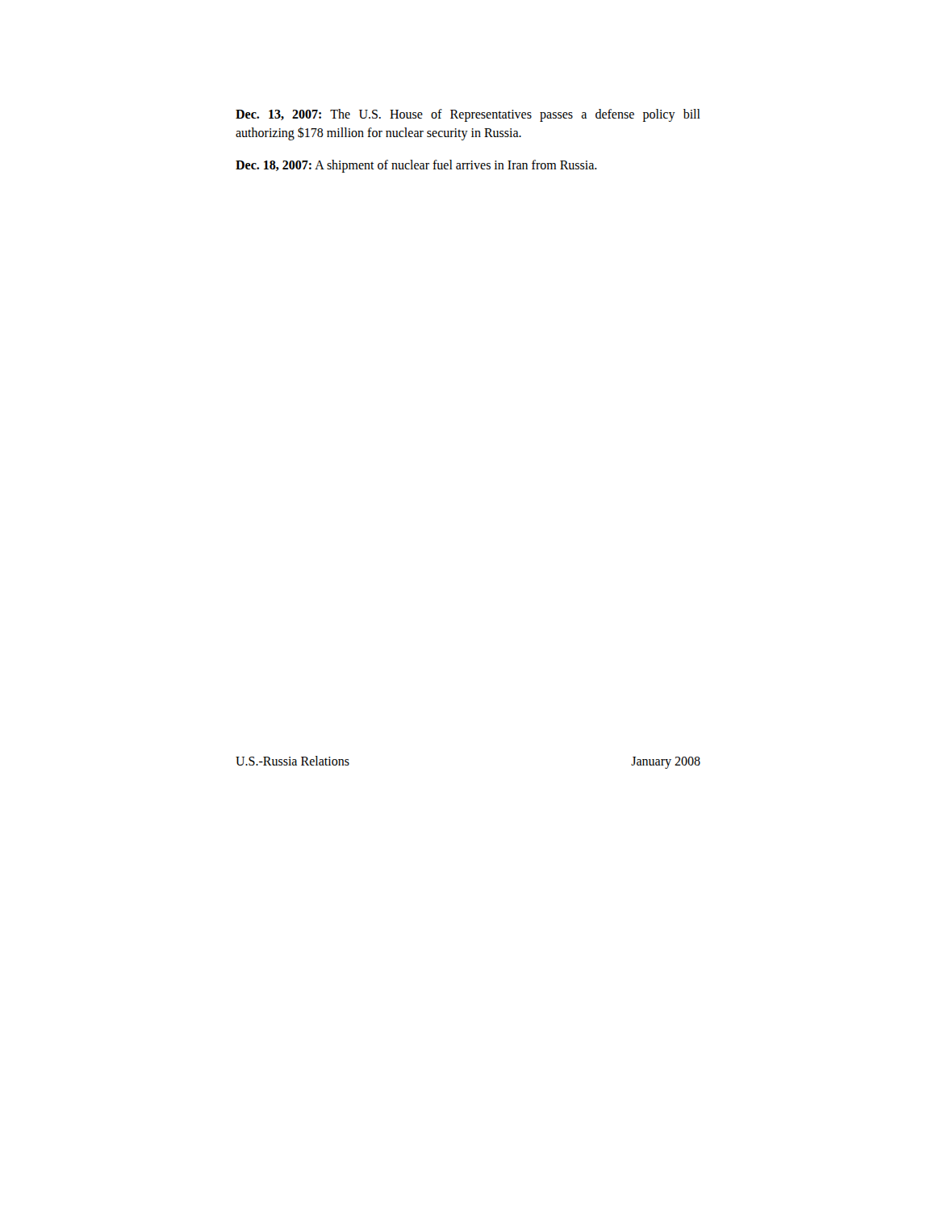Dec. 13, 2007: The U.S. House of Representatives passes a defense policy bill authorizing $178 million for nuclear security in Russia.
Dec. 18, 2007: A shipment of nuclear fuel arrives in Iran from Russia.
U.S.-Russia Relations
January 2008